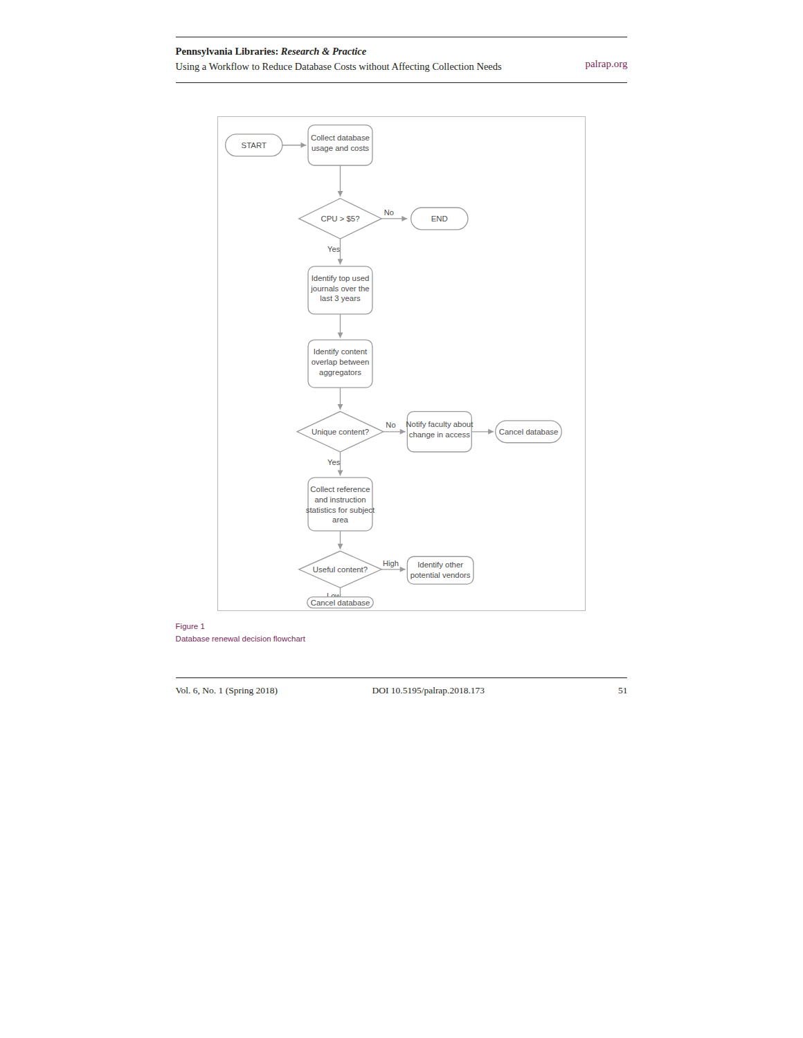Pennsylvania Libraries: Research & Practice
Using a Workflow to Reduce Database Costs without Affecting Collection Needs
palrap.org
START Collect database usage and costs CPU > $5? No END Yes Identify top used journals over the last 3 years Identify content overlap between aggregators Unique content? No Notify faculty about change in access Cancel database Yes Collect reference and instruction statistics for subject area Useful content? High Identify other potential vendors Low Cancel database
Figure 1
Database renewal decision flowchart
Vol. 6, No. 1 (Spring 2018)
DOI 10.5195/palrap.2018.173
51